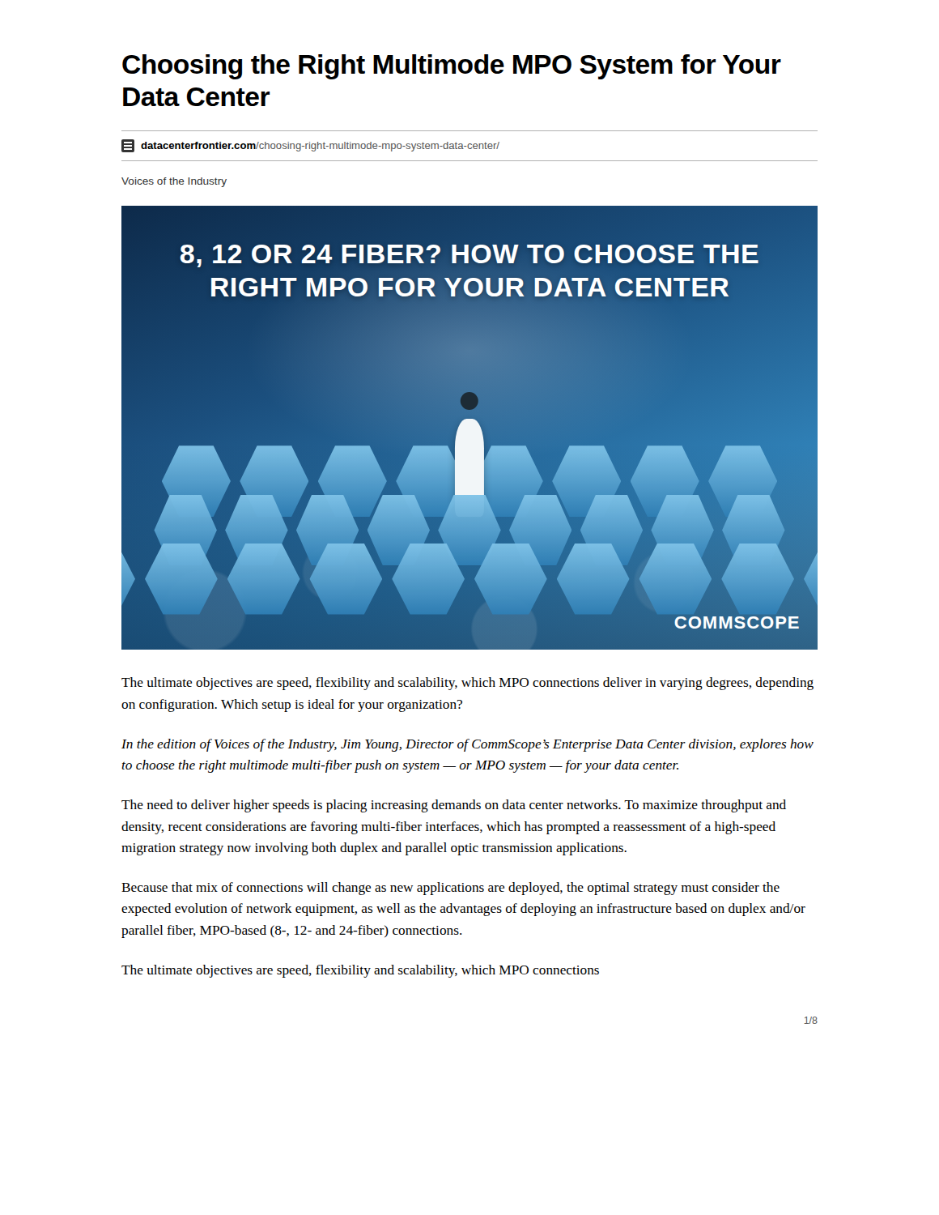Choosing the Right Multimode MPO System for Your Data Center
datacenterfrontier.com/choosing-right-multimode-mpo-system-data-center/
Voices of the Industry
8, 12 OR 24 FIBER? HOW TO CHOOSE THE
RIGHT MPO FOR YOUR DATA CENTER
COMMSCOPE
The ultimate objectives are speed, flexibility and scalability, which MPO connections deliver in varying degrees, depending on configuration. Which setup is ideal for your organization?
In the edition of Voices of the Industry, Jim Young, Director of CommScope’s Enterprise Data Center division, explores how to choose the right multimode multi-fiber push on system — or MPO system — for your data center.
The need to deliver higher speeds is placing increasing demands on data center networks. To maximize throughput and density, recent considerations are favoring multi-fiber interfaces, which has prompted a reassessment of a high-speed migration strategy now involving both duplex and parallel optic transmission applications.
Because that mix of connections will change as new applications are deployed, the optimal strategy must consider the expected evolution of network equipment, as well as the advantages of deploying an infrastructure based on duplex and/or parallel fiber, MPO-based (8-, 12- and 24-fiber) connections.
The ultimate objectives are speed, flexibility and scalability, which MPO connections
1/8